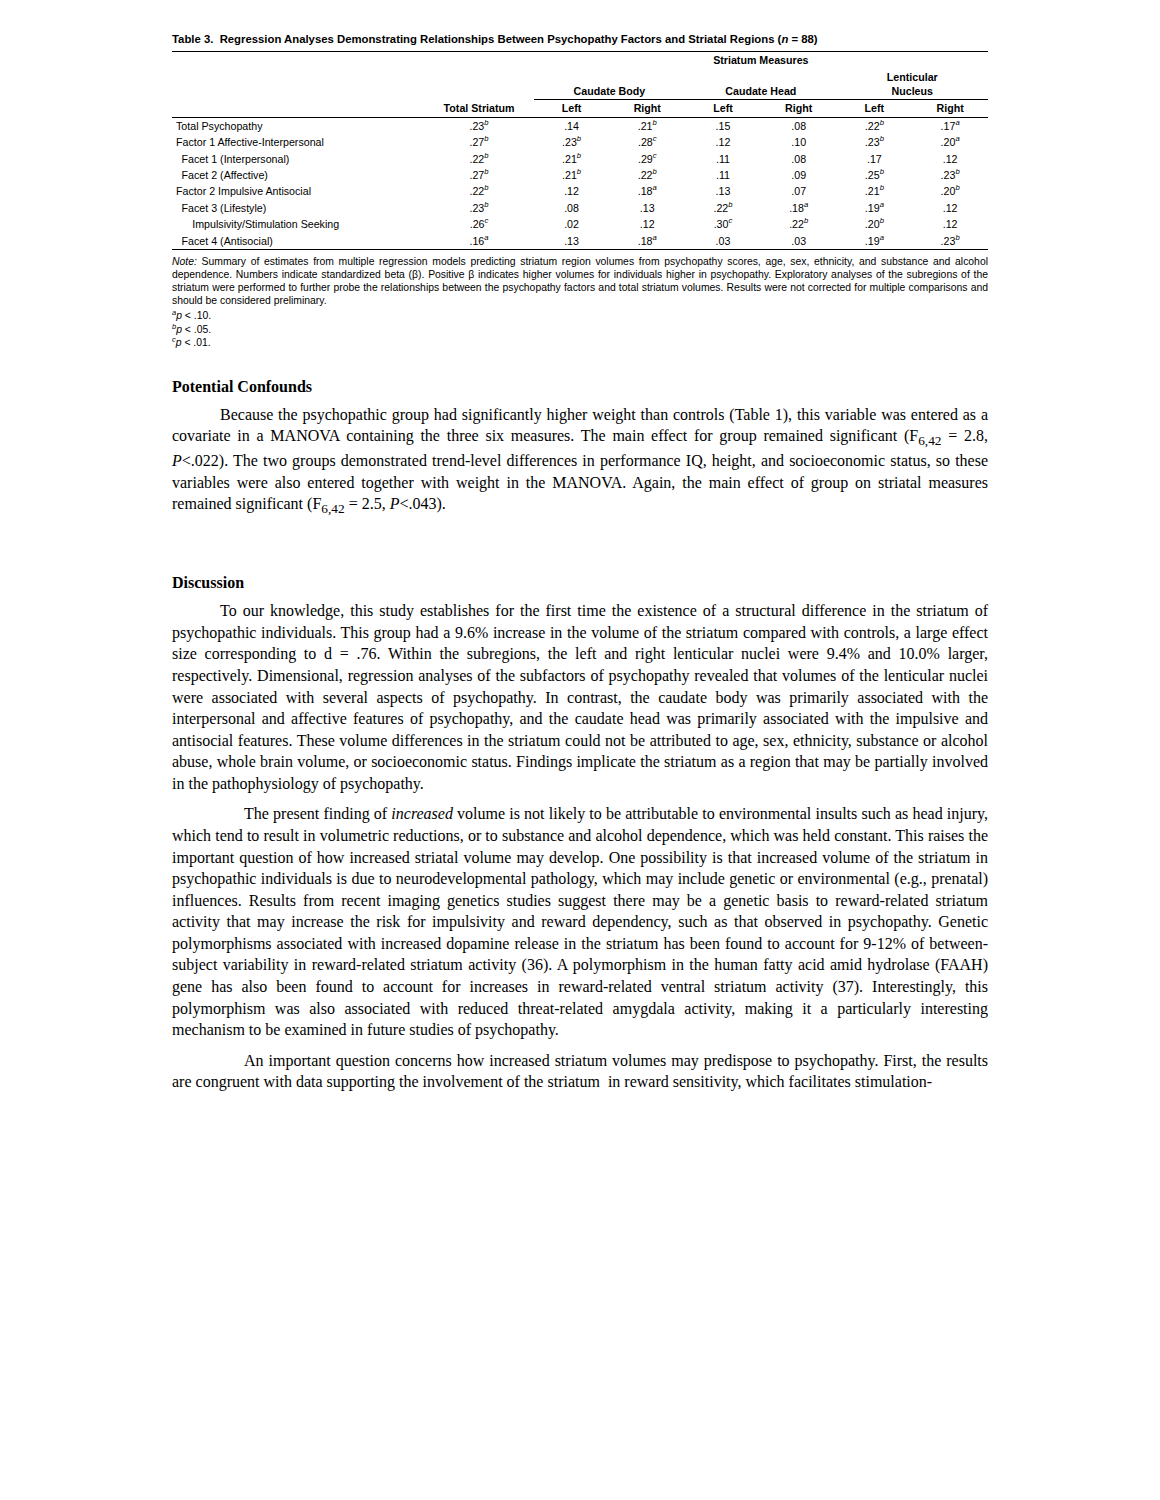Table 3. Regression Analyses Demonstrating Relationships Between Psychopathy Factors and Striatal Regions (n = 88)
| | | Striatum Measures |
| --- | --- | --- |
| | | Caudate Body | Caudate Head | Lenticular Nucleus |
| | Total Striatum | Left | Right | Left | Right | Left | Right |
| Total Psychopathy | .23 b | .14 | .21 b | .15 | .08 | .22 b | .17 a |
| Factor 1 Affective-Interpersonal | .27 b | .23 b | .28 c | .12 | .10 | .23 b | .20 a |
| Facet 1 (Interpersonal) | .22 b | .21 b | .29 c | .11 | .08 | .17 | .12 |
| Facet 2 (Affective) | .27 b | .21 b | .22 b | .11 | .09 | .25 b | .23 b |
| Factor 2 Impulsive Antisocial | .22 b | .12 | .18 a | .13 | .07 | .21 b | .20 b |
| Facet 3 (Lifestyle) | .23 b | .08 | .13 | .22 b | .18 a | .19 a | .12 |
| Impulsivity/Stimulation Seeking | .26 c | .02 | .12 | .30 c | .22 b | .20 b | .12 |
| Facet 4 (Antisocial) | .16 a | .13 | .18 a | .03 | .03 | .19 a | .23 b |
Note: Summary of estimates from multiple regression models predicting striatum region volumes from psychopathy scores, age, sex, ethnicity, and substance and alcohol dependence. Numbers indicate standardized beta (β). Positive β indicates higher volumes for individuals higher in psychopathy. Exploratory analyses of the subregions of the striatum were performed to further probe the relationships between the psychopathy factors and total striatum volumes. Results were not corrected for multiple comparisons and should be considered preliminary.
ap < .10.
bp < .05.
cp < .01.
Potential Confounds
Because the psychopathic group had significantly higher weight than controls (Table 1), this variable was entered as a covariate in a MANOVA containing the three six measures. The main effect for group remained significant (F6,42 = 2.8, P<.022). The two groups demonstrated trend-level differences in performance IQ, height, and socioeconomic status, so these variables were also entered together with weight in the MANOVA. Again, the main effect of group on striatal measures remained significant (F6,42 = 2.5, P<.043).
Discussion
To our knowledge, this study establishes for the first time the existence of a structural difference in the striatum of psychopathic individuals. This group had a 9.6% increase in the volume of the striatum compared with controls, a large effect size corresponding to d = .76. Within the subregions, the left and right lenticular nuclei were 9.4% and 10.0% larger, respectively. Dimensional, regression analyses of the subfactors of psychopathy revealed that volumes of the lenticular nuclei were associated with several aspects of psychopathy. In contrast, the caudate body was primarily associated with the interpersonal and affective features of psychopathy, and the caudate head was primarily associated with the impulsive and antisocial features. These volume differences in the striatum could not be attributed to age, sex, ethnicity, substance or alcohol abuse, whole brain volume, or socioeconomic status. Findings implicate the striatum as a region that may be partially involved in the pathophysiology of psychopathy.
The present finding of increased volume is not likely to be attributable to environmental insults such as head injury, which tend to result in volumetric reductions, or to substance and alcohol dependence, which was held constant. This raises the important question of how increased striatal volume may develop. One possibility is that increased volume of the striatum in psychopathic individuals is due to neurodevelopmental pathology, which may include genetic or environmental (e.g., prenatal) influences. Results from recent imaging genetics studies suggest there may be a genetic basis to reward-related striatum activity that may increase the risk for impulsivity and reward dependency, such as that observed in psychopathy. Genetic polymorphisms associated with increased dopamine release in the striatum has been found to account for 9-12% of between-subject variability in reward-related striatum activity (36). A polymorphism in the human fatty acid amid hydrolase (FAAH) gene has also been found to account for increases in reward-related ventral striatum activity (37). Interestingly, this polymorphism was also associated with reduced threat-related amygdala activity, making it a particularly interesting mechanism to be examined in future studies of psychopathy.
An important question concerns how increased striatum volumes may predispose to psychopathy. First, the results are congruent with data supporting the involvement of the striatum in reward sensitivity, which facilitates stimulation-